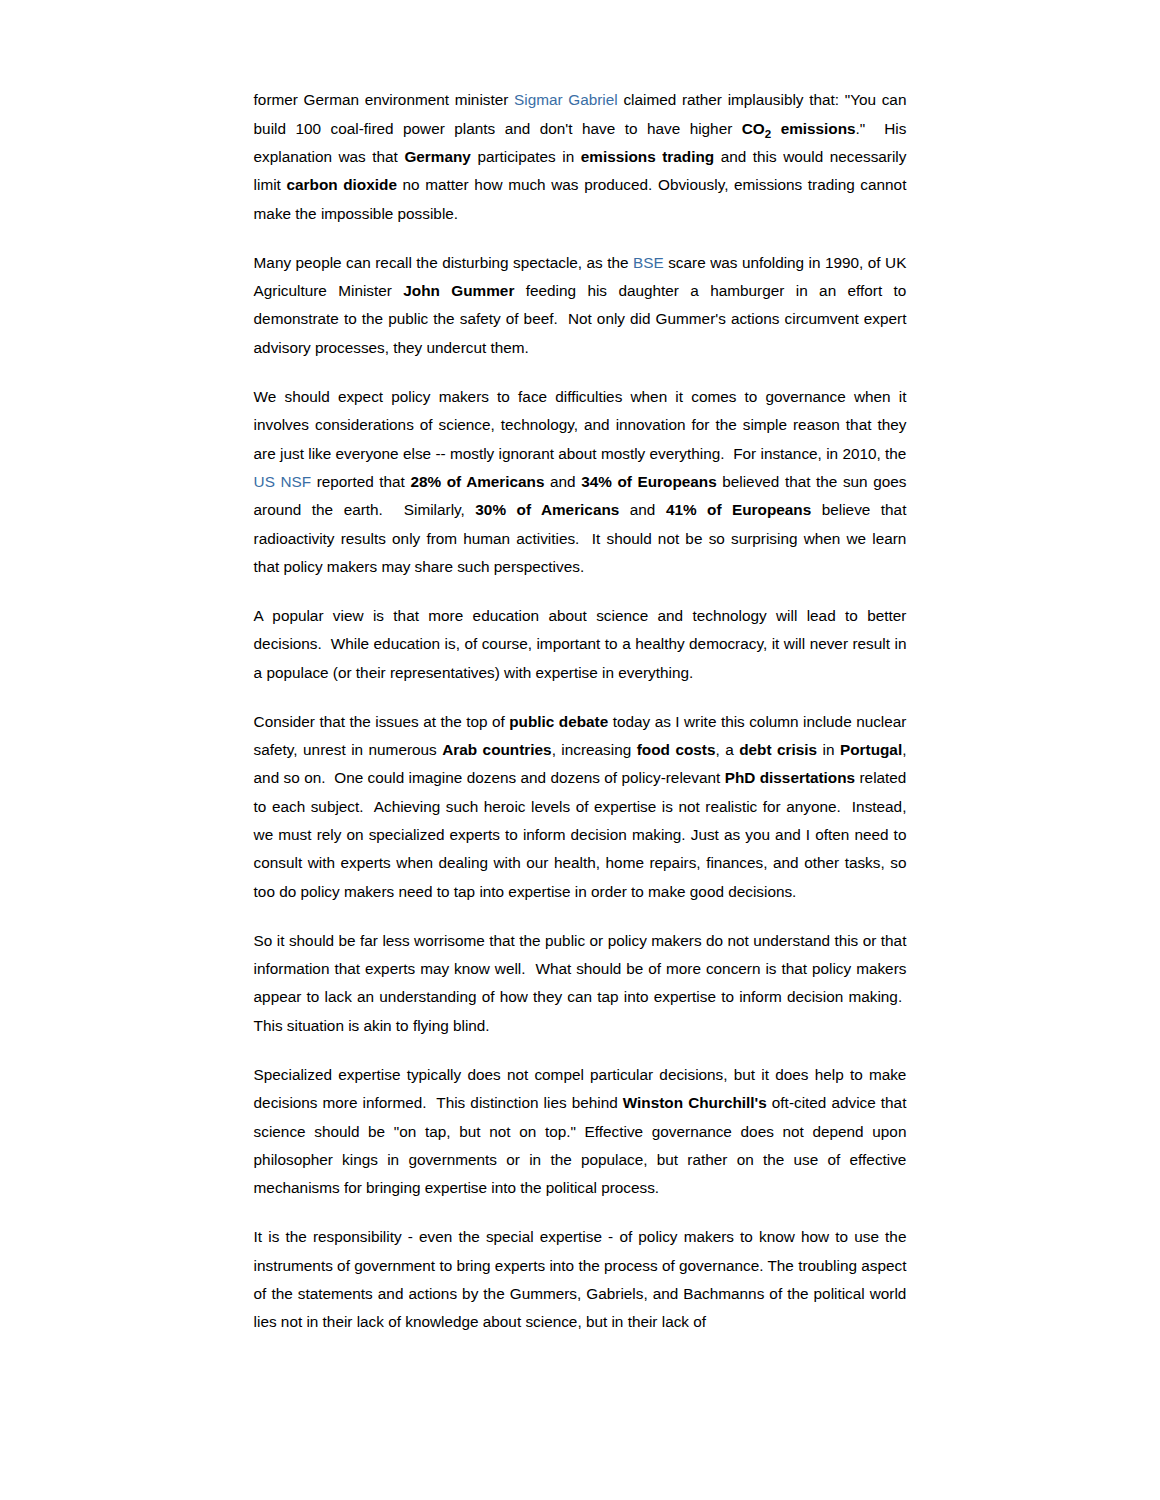former German environment minister Sigmar Gabriel claimed rather implausibly that: "You can build 100 coal-fired power plants and don't have to have higher CO2 emissions." His explanation was that Germany participates in emissions trading and this would necessarily limit carbon dioxide no matter how much was produced. Obviously, emissions trading cannot make the impossible possible.
Many people can recall the disturbing spectacle, as the BSE scare was unfolding in 1990, of UK Agriculture Minister John Gummer feeding his daughter a hamburger in an effort to demonstrate to the public the safety of beef. Not only did Gummer's actions circumvent expert advisory processes, they undercut them.
We should expect policy makers to face difficulties when it comes to governance when it involves considerations of science, technology, and innovation for the simple reason that they are just like everyone else -- mostly ignorant about mostly everything. For instance, in 2010, the US NSF reported that 28% of Americans and 34% of Europeans believed that the sun goes around the earth. Similarly, 30% of Americans and 41% of Europeans believe that radioactivity results only from human activities. It should not be so surprising when we learn that policy makers may share such perspectives.
A popular view is that more education about science and technology will lead to better decisions. While education is, of course, important to a healthy democracy, it will never result in a populace (or their representatives) with expertise in everything.
Consider that the issues at the top of public debate today as I write this column include nuclear safety, unrest in numerous Arab countries, increasing food costs, a debt crisis in Portugal, and so on. One could imagine dozens and dozens of policy-relevant PhD dissertations related to each subject. Achieving such heroic levels of expertise is not realistic for anyone. Instead, we must rely on specialized experts to inform decision making. Just as you and I often need to consult with experts when dealing with our health, home repairs, finances, and other tasks, so too do policy makers need to tap into expertise in order to make good decisions.
So it should be far less worrisome that the public or policy makers do not understand this or that information that experts may know well. What should be of more concern is that policy makers appear to lack an understanding of how they can tap into expertise to inform decision making. This situation is akin to flying blind.
Specialized expertise typically does not compel particular decisions, but it does help to make decisions more informed. This distinction lies behind Winston Churchill's oft-cited advice that science should be "on tap, but not on top." Effective governance does not depend upon philosopher kings in governments or in the populace, but rather on the use of effective mechanisms for bringing expertise into the political process.
It is the responsibility - even the special expertise - of policy makers to know how to use the instruments of government to bring experts into the process of governance. The troubling aspect of the statements and actions by the Gummers, Gabriels, and Bachmanns of the political world lies not in their lack of knowledge about science, but in their lack of